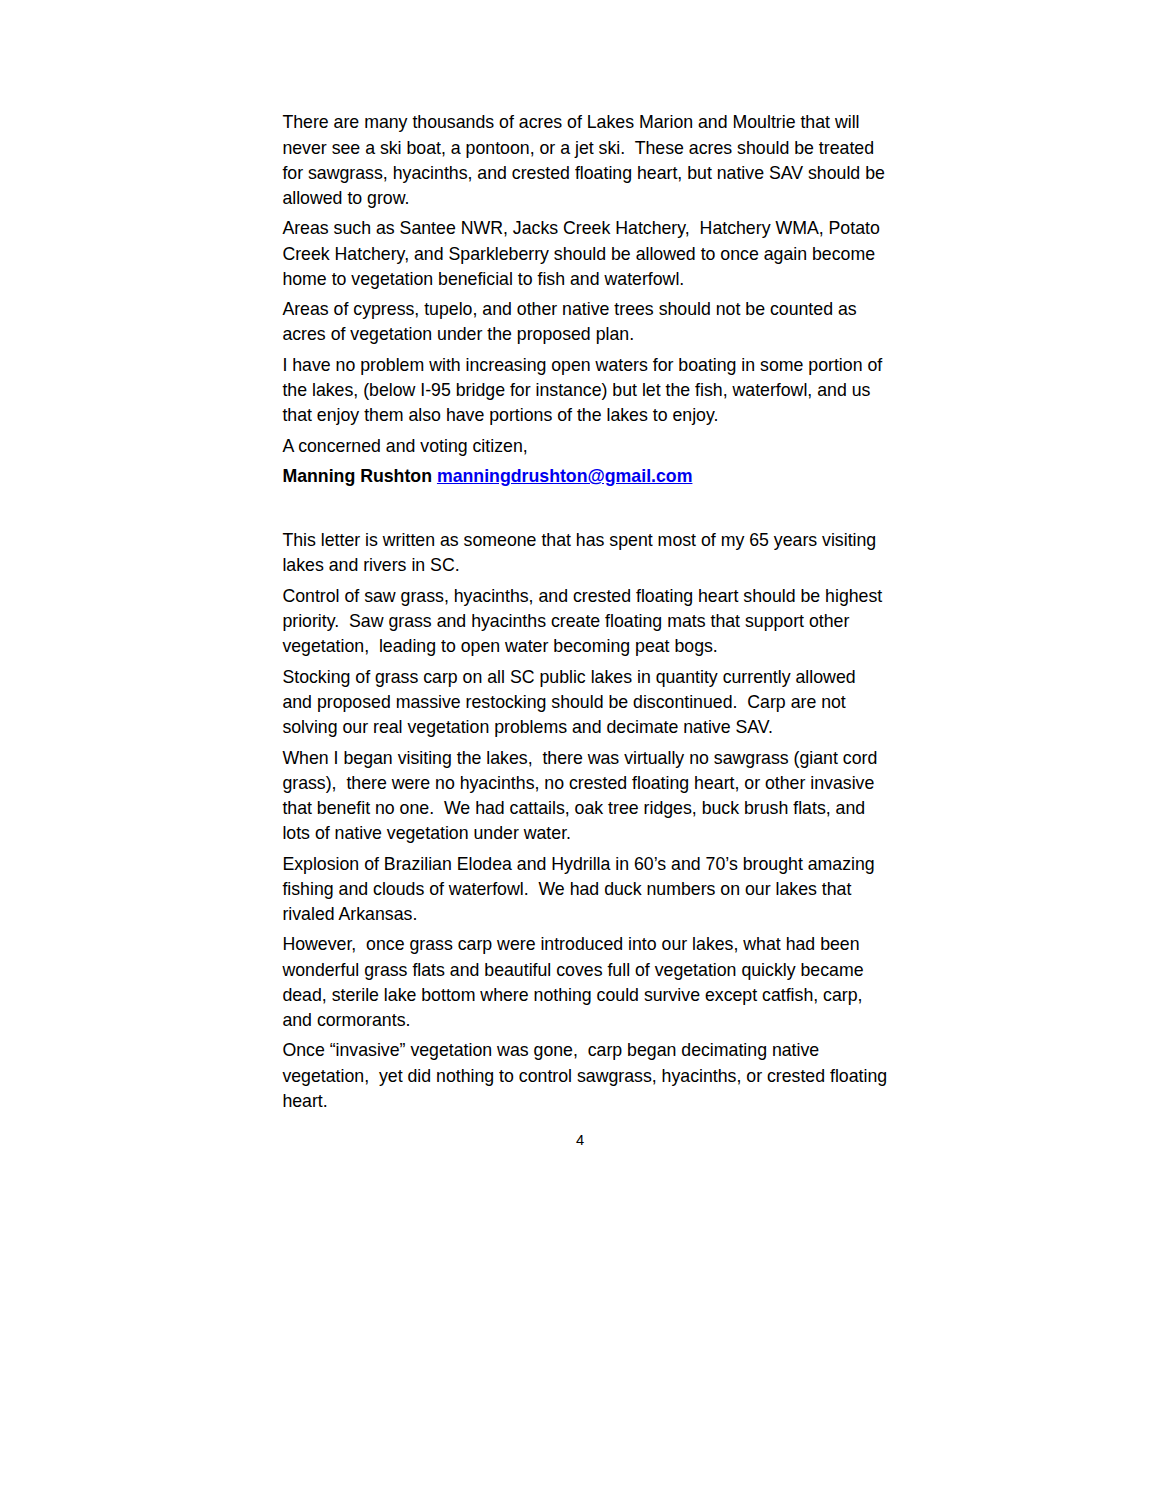There are many thousands of acres of Lakes Marion and Moultrie that will never see a ski boat, a pontoon, or a jet ski. These acres should be treated for sawgrass, hyacinths, and crested floating heart, but native SAV should be allowed to grow.
Areas such as Santee NWR, Jacks Creek Hatchery, Hatchery WMA, Potato Creek Hatchery, and Sparkleberry should be allowed to once again become home to vegetation beneficial to fish and waterfowl.
Areas of cypress, tupelo, and other native trees should not be counted as acres of vegetation under the proposed plan.
I have no problem with increasing open waters for boating in some portion of the lakes, (below I-95 bridge for instance) but let the fish, waterfowl, and us that enjoy them also have portions of the lakes to enjoy.
A concerned and voting citizen,
Manning Rushton manningdrushton@gmail.com
This letter is written as someone that has spent most of my 65 years visiting lakes and rivers in SC.
Control of saw grass, hyacinths, and crested floating heart should be highest priority. Saw grass and hyacinths create floating mats that support other vegetation, leading to open water becoming peat bogs.
Stocking of grass carp on all SC public lakes in quantity currently allowed and proposed massive restocking should be discontinued. Carp are not solving our real vegetation problems and decimate native SAV.
When I began visiting the lakes, there was virtually no sawgrass (giant cord grass), there were no hyacinths, no crested floating heart, or other invasive that benefit no one. We had cattails, oak tree ridges, buck brush flats, and lots of native vegetation under water.
Explosion of Brazilian Elodea and Hydrilla in 60’s and 70’s brought amazing fishing and clouds of waterfowl. We had duck numbers on our lakes that rivaled Arkansas.
However, once grass carp were introduced into our lakes, what had been wonderful grass flats and beautiful coves full of vegetation quickly became dead, sterile lake bottom where nothing could survive except catfish, carp, and cormorants.
Once “invasive” vegetation was gone, carp began decimating native vegetation, yet did nothing to control sawgrass, hyacinths, or crested floating heart.
4